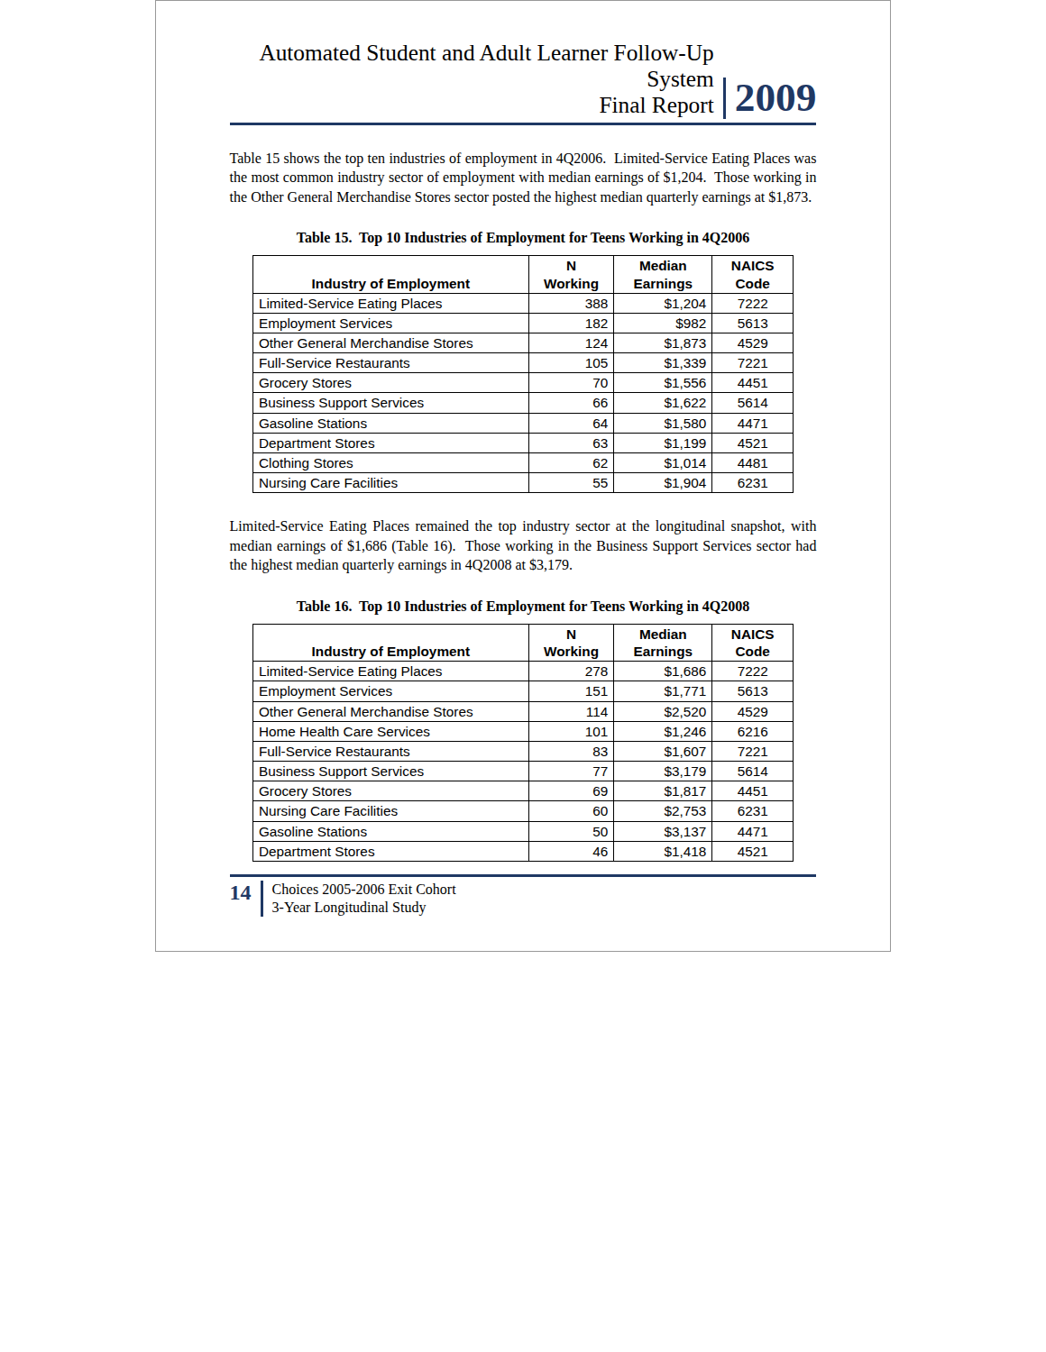Automated Student and Adult Learner Follow-Up System
Final Report
2009
Table 15 shows the top ten industries of employment in 4Q2006. Limited-Service Eating Places was the most common industry sector of employment with median earnings of $1,204. Those working in the Other General Merchandise Stores sector posted the highest median quarterly earnings at $1,873.
Table 15. Top 10 Industries of Employment for Teens Working in 4Q2006
| Industry of Employment | N Working | Median Earnings | NAICS Code |
| --- | --- | --- | --- |
| Limited-Service Eating Places | 388 | $1,204 | 7222 |
| Employment Services | 182 | $982 | 5613 |
| Other General Merchandise Stores | 124 | $1,873 | 4529 |
| Full-Service Restaurants | 105 | $1,339 | 7221 |
| Grocery Stores | 70 | $1,556 | 4451 |
| Business Support Services | 66 | $1,622 | 5614 |
| Gasoline Stations | 64 | $1,580 | 4471 |
| Department Stores | 63 | $1,199 | 4521 |
| Clothing Stores | 62 | $1,014 | 4481 |
| Nursing Care Facilities | 55 | $1,904 | 6231 |
Limited-Service Eating Places remained the top industry sector at the longitudinal snapshot, with median earnings of $1,686 (Table 16). Those working in the Business Support Services sector had the highest median quarterly earnings in 4Q2008 at $3,179.
Table 16. Top 10 Industries of Employment for Teens Working in 4Q2008
| Industry of Employment | N Working | Median Earnings | NAICS Code |
| --- | --- | --- | --- |
| Limited-Service Eating Places | 278 | $1,686 | 7222 |
| Employment Services | 151 | $1,771 | 5613 |
| Other General Merchandise Stores | 114 | $2,520 | 4529 |
| Home Health Care Services | 101 | $1,246 | 6216 |
| Full-Service Restaurants | 83 | $1,607 | 7221 |
| Business Support Services | 77 | $3,179 | 5614 |
| Grocery Stores | 69 | $1,817 | 4451 |
| Nursing Care Facilities | 60 | $2,753 | 6231 |
| Gasoline Stations | 50 | $3,137 | 4471 |
| Department Stores | 46 | $1,418 | 4521 |
14
Choices 2005-2006 Exit Cohort
3-Year Longitudinal Study